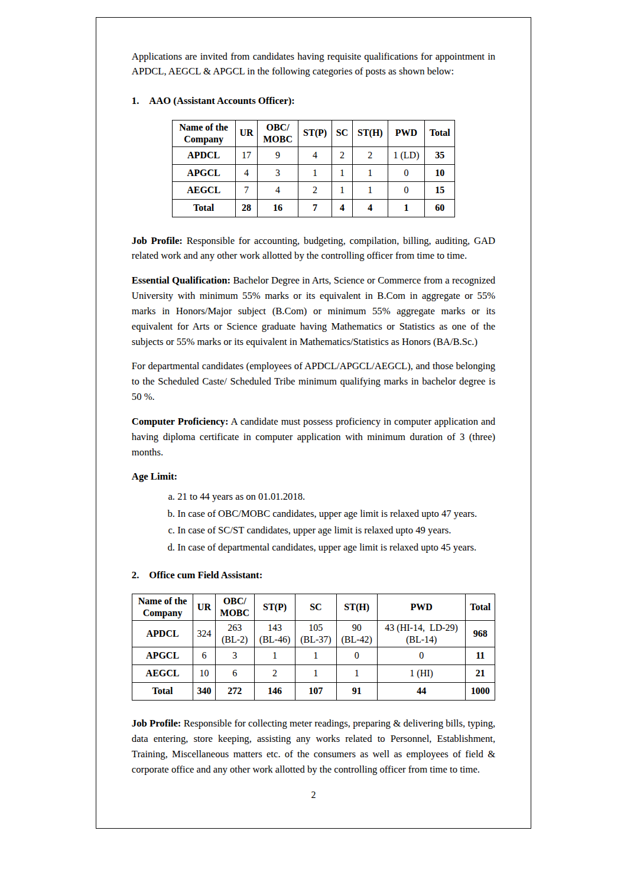Applications are invited from candidates having requisite qualifications for appointment in APDCL, AEGCL & APGCL in the following categories of posts as shown below:
1. AAO (Assistant Accounts Officer):
| Name of the Company | UR | OBC/ MOBC | ST(P) | SC | ST(H) | PWD | Total |
| --- | --- | --- | --- | --- | --- | --- | --- |
| APDCL | 17 | 9 | 4 | 2 | 2 | 1 (LD) | 35 |
| APGCL | 4 | 3 | 1 | 1 | 1 | 0 | 10 |
| AEGCL | 7 | 4 | 2 | 1 | 1 | 0 | 15 |
| Total | 28 | 16 | 7 | 4 | 4 | 1 | 60 |
Job Profile: Responsible for accounting, budgeting, compilation, billing, auditing, GAD related work and any other work allotted by the controlling officer from time to time.
Essential Qualification: Bachelor Degree in Arts, Science or Commerce from a recognized University with minimum 55% marks or its equivalent in B.Com in aggregate or 55% marks in Honors/Major subject (B.Com) or minimum 55% aggregate marks or its equivalent for Arts or Science graduate having Mathematics or Statistics as one of the subjects or 55% marks or its equivalent in Mathematics/Statistics as Honors (BA/B.Sc.)
For departmental candidates (employees of APDCL/APGCL/AEGCL), and those belonging to the Scheduled Caste/ Scheduled Tribe minimum qualifying marks in bachelor degree is 50 %.
Computer Proficiency: A candidate must possess proficiency in computer application and having diploma certificate in computer application with minimum duration of 3 (three) months.
Age Limit:
21 to 44 years as on 01.01.2018.
In case of OBC/MOBC candidates, upper age limit is relaxed upto 47 years.
In case of SC/ST candidates, upper age limit is relaxed upto 49 years.
In case of departmental candidates, upper age limit is relaxed upto 45 years.
2. Office cum Field Assistant:
| Name of the Company | UR | OBC/ MOBC | ST(P) | SC | ST(H) | PWD | Total |
| --- | --- | --- | --- | --- | --- | --- | --- |
| APDCL | 324 | 263 (BL-2) | 143 (BL-46) | 105 (BL-37) | 90 (BL-42) | 43 (HI-14, LD-29) (BL-14) | 968 |
| APGCL | 6 | 3 | 1 | 1 | 0 | 0 | 11 |
| AEGCL | 10 | 6 | 2 | 1 | 1 | 1 (HI) | 21 |
| Total | 340 | 272 | 146 | 107 | 91 | 44 | 1000 |
Job Profile: Responsible for collecting meter readings, preparing & delivering bills, typing, data entering, store keeping, assisting any works related to Personnel, Establishment, Training, Miscellaneous matters etc. of the consumers as well as employees of field & corporate office and any other work allotted by the controlling officer from time to time.
2